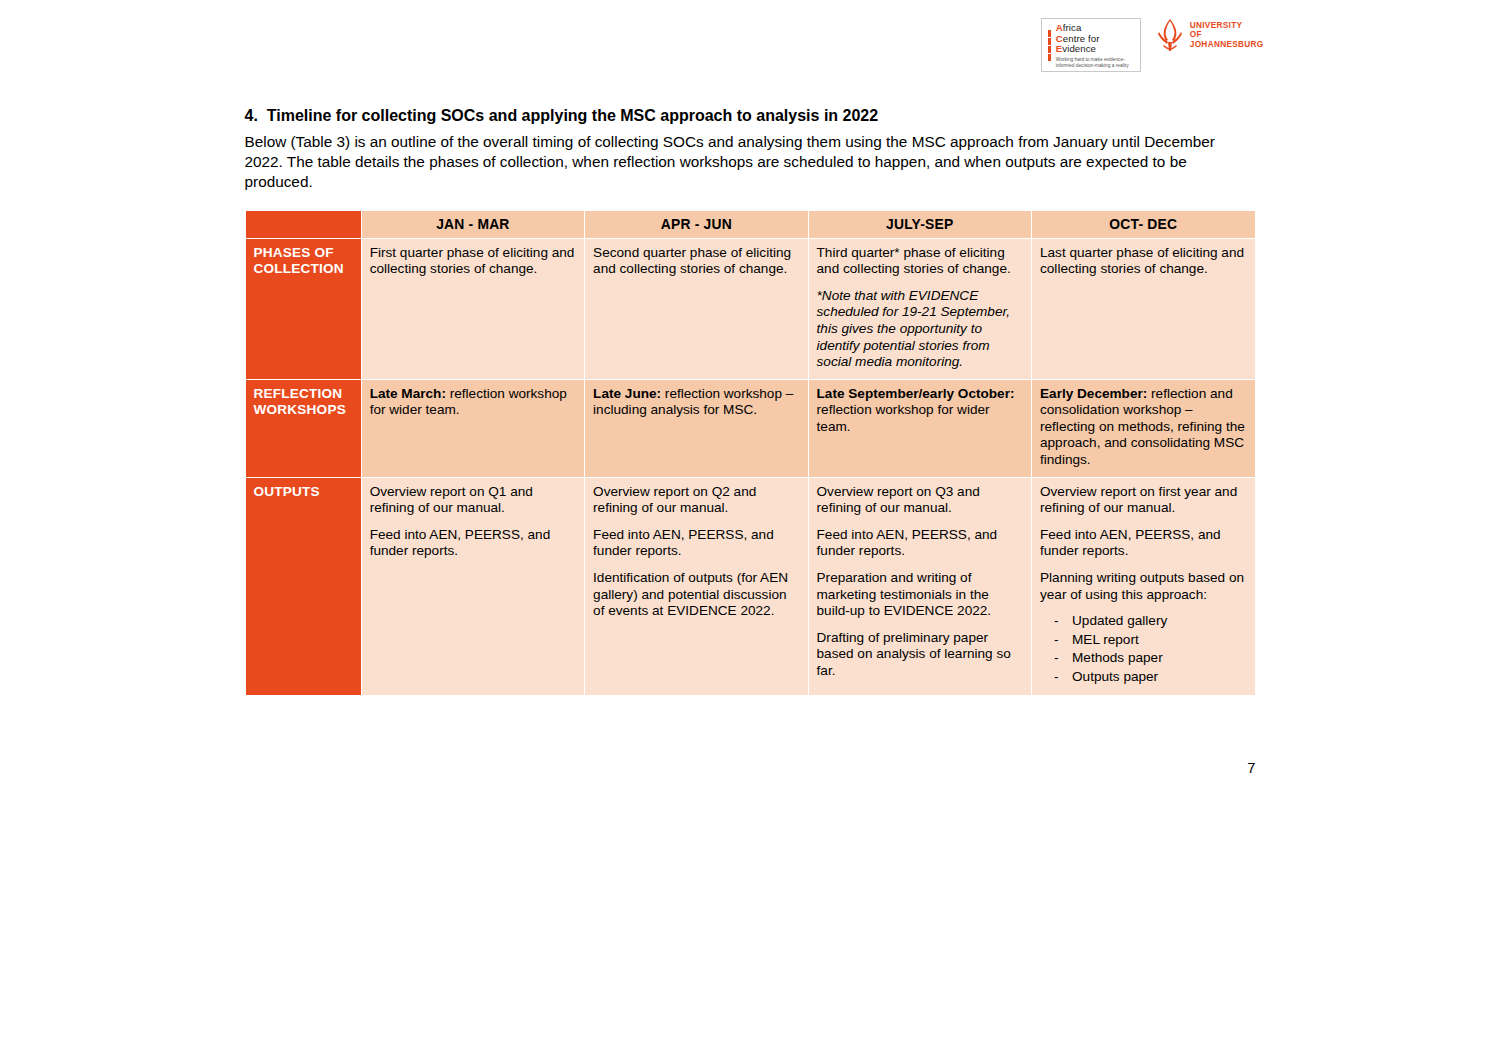Africa
Centre for
Evidence
Working hard to make evidence-informed decision-making a reality
University
of
Johannesburg
4. Timeline for collecting SOCs and applying the MSC approach to analysis in 2022
Below (Table 3) is an outline of the overall timing of collecting SOCs and analysing them using the MSC approach from January until December 2022. The table details the phases of collection, when reflection workshops are scheduled to happen, and when outputs are expected to be produced.
| | JAN - MAR | APR - JUN | JULY-SEP | OCT- DEC |
| --- | --- | --- | --- | --- |
| PHASES OF COLLECTION | First quarter phase of eliciting and collecting stories of change. | Second quarter phase of eliciting and collecting stories of change. | Third quarter* phase of eliciting and collecting stories of change. *Note that with EVIDENCE scheduled for 19-21 September, this gives the opportunity to identify potential stories from social media monitoring. | Last quarter phase of eliciting and collecting stories of change. |
| REFLECTION WORKSHOPS | Late March: reflection workshop for wider team. | Late June: reflection workshop – including analysis for MSC. | Late September/early October: reflection workshop for wider team. | Early December: reflection and consolidation workshop – reflecting on methods, refining the approach, and consolidating MSC findings. |
| OUTPUTS | Overview report on Q1 and refining of our manual. Feed into AEN, PEERSS, and funder reports. | Overview report on Q2 and refining of our manual. Feed into AEN, PEERSS, and funder reports. Identification of outputs (for AEN gallery) and potential discussion of events at EVIDENCE 2022. | Overview report on Q3 and refining of our manual. Feed into AEN, PEERSS, and funder reports. Preparation and writing of marketing testimonials in the build-up to EVIDENCE 2022. Drafting of preliminary paper based on analysis of learning so far. | Overview report on first year and refining of our manual. Feed into AEN, PEERSS, and funder reports. Planning writing outputs based on year of using this approach: Updated gallery MEL report Methods paper Outputs paper |
7